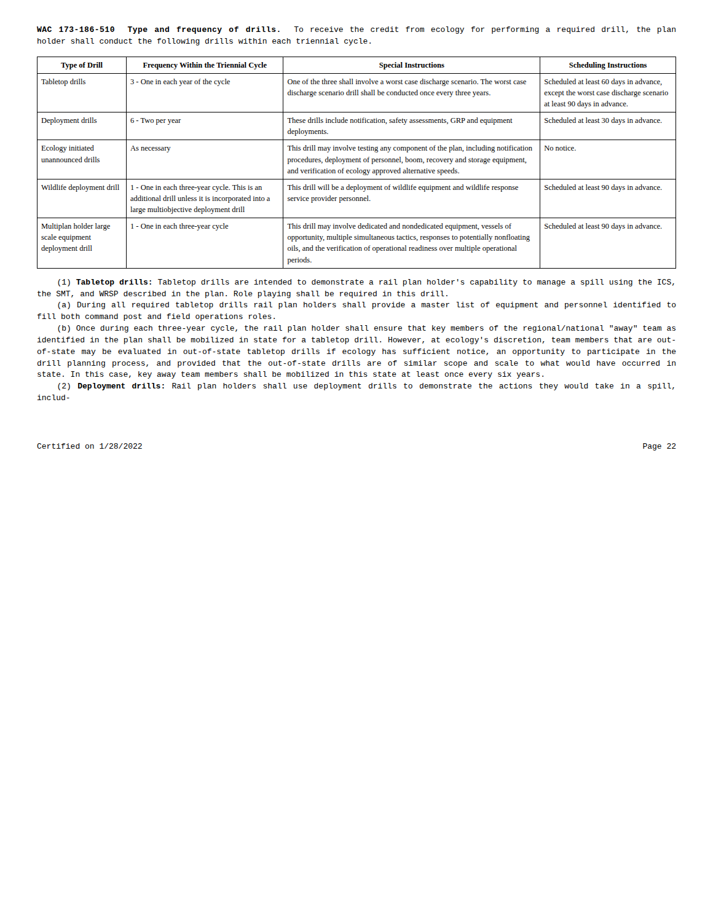WAC 173-186-510 Type and frequency of drills. To receive the credit from ecology for performing a required drill, the plan holder shall conduct the following drills within each triennial cycle.
| Type of Drill | Frequency Within the Triennial Cycle | Special Instructions | Scheduling Instructions |
| --- | --- | --- | --- |
| Tabletop drills | 3 - One in each year of the cycle | One of the three shall involve a worst case discharge scenario. The worst case discharge scenario drill shall be conducted once every three years. | Scheduled at least 60 days in advance, except the worst case discharge scenario at least 90 days in advance. |
| Deployment drills | 6 - Two per year | These drills include notification, safety assessments, GRP and equipment deployments. | Scheduled at least 30 days in advance. |
| Ecology initiated unannounced drills | As necessary | This drill may involve testing any component of the plan, including notification procedures, deployment of personnel, boom, recovery and storage equipment, and verification of ecology approved alternative speeds. | No notice. |
| Wildlife deployment drill | 1 - One in each three-year cycle. This is an additional drill unless it is incorporated into a large multiobjective deployment drill | This drill will be a deployment of wildlife equipment and wildlife response service provider personnel. | Scheduled at least 90 days in advance. |
| Multiplan holder large scale equipment deployment drill | 1 - One in each three-year cycle | This drill may involve dedicated and nondedicated equipment, vessels of opportunity, multiple simultaneous tactics, responses to potentially nonfloating oils, and the verification of operational readiness over multiple operational periods. | Scheduled at least 90 days in advance. |
(1) Tabletop drills: Tabletop drills are intended to demonstrate a rail plan holder's capability to manage a spill using the ICS, the SMT, and WRSP described in the plan. Role playing shall be required in this drill.
(a) During all required tabletop drills rail plan holders shall provide a master list of equipment and personnel identified to fill both command post and field operations roles.
(b) Once during each three-year cycle, the rail plan holder shall ensure that key members of the regional/national "away" team as identified in the plan shall be mobilized in state for a tabletop drill. However, at ecology's discretion, team members that are out-of-state may be evaluated in out-of-state tabletop drills if ecology has sufficient notice, an opportunity to participate in the drill planning process, and provided that the out-of-state drills are of similar scope and scale to what would have occurred in state. In this case, key away team members shall be mobilized in this state at least once every six years.
(2) Deployment drills: Rail plan holders shall use deployment drills to demonstrate the actions they would take in a spill, includ-
Certified on 1/28/2022 Page 22